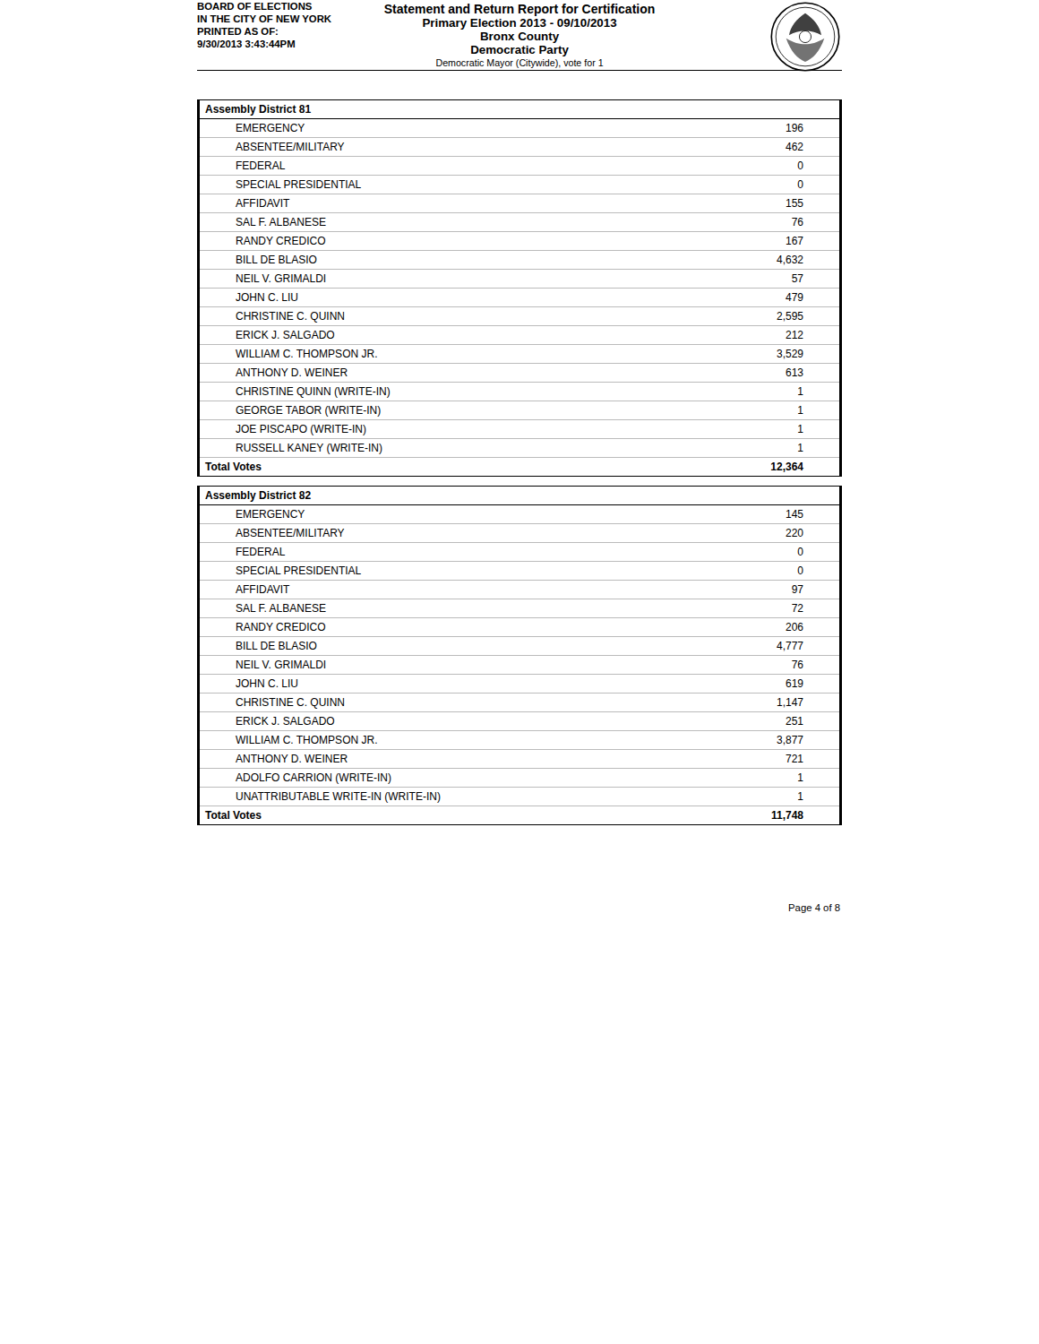BOARD OF ELECTIONS
IN THE CITY OF NEW YORK
PRINTED AS OF:
9/30/2013 3:43:44PM
Statement and Return Report for Certification
Primary Election 2013 - 09/10/2013
Bronx County
Democratic Party Democratic Mayor (Citywide), vote for 1
Assembly District 81
| EMERGENCY | 196 |
| ABSENTEE/MILITARY | 462 |
| FEDERAL | 0 |
| SPECIAL PRESIDENTIAL | 0 |
| AFFIDAVIT | 155 |
| SAL F. ALBANESE | 76 |
| RANDY CREDICO | 167 |
| BILL DE BLASIO | 4,632 |
| NEIL V. GRIMALDI | 57 |
| JOHN C. LIU | 479 |
| CHRISTINE C. QUINN | 2,595 |
| ERICK J. SALGADO | 212 |
| WILLIAM C. THOMPSON JR. | 3,529 |
| ANTHONY D. WEINER | 613 |
| CHRISTINE QUINN (WRITE-IN) | 1 |
| GEORGE TABOR (WRITE-IN) | 1 |
| JOE PISCAPO (WRITE-IN) | 1 |
| RUSSELL KANEY (WRITE-IN) | 1 |
| Total Votes | 12,364 |
Assembly District 82
| EMERGENCY | 145 |
| ABSENTEE/MILITARY | 220 |
| FEDERAL | 0 |
| SPECIAL PRESIDENTIAL | 0 |
| AFFIDAVIT | 97 |
| SAL F. ALBANESE | 72 |
| RANDY CREDICO | 206 |
| BILL DE BLASIO | 4,777 |
| NEIL V. GRIMALDI | 76 |
| JOHN C. LIU | 619 |
| CHRISTINE C. QUINN | 1,147 |
| ERICK J. SALGADO | 251 |
| WILLIAM C. THOMPSON JR. | 3,877 |
| ANTHONY D. WEINER | 721 |
| ADOLFO CARRION (WRITE-IN) | 1 |
| UNATTRIBUTABLE WRITE-IN (WRITE-IN) | 1 |
| Total Votes | 11,748 |
Page 4 of 8